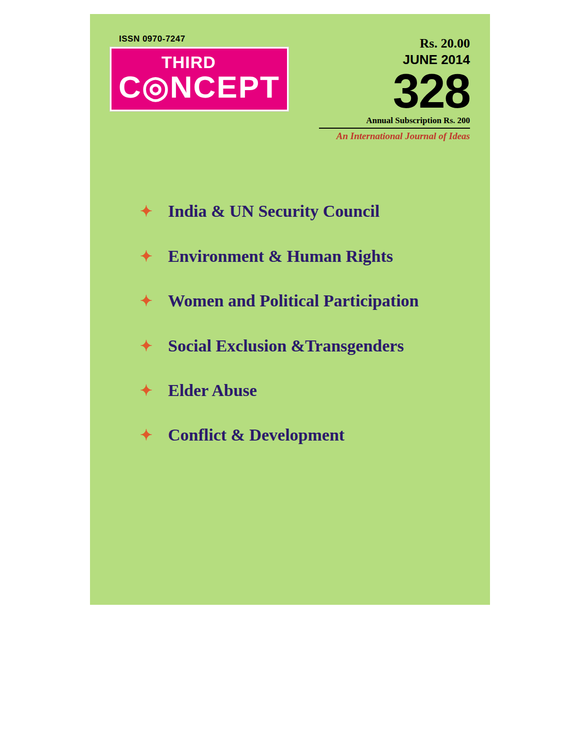ISSN 0970-7247
THIRD
C◎NCEPT
Rs. 20.00
JUNE 2014
328
Annual Subscription Rs. 200
An International Journal of Ideas
India & UN Security Council
Environment & Human Rights
Women and Political Participation
Social Exclusion &Transgenders
Elder Abuse
Conflict & Development